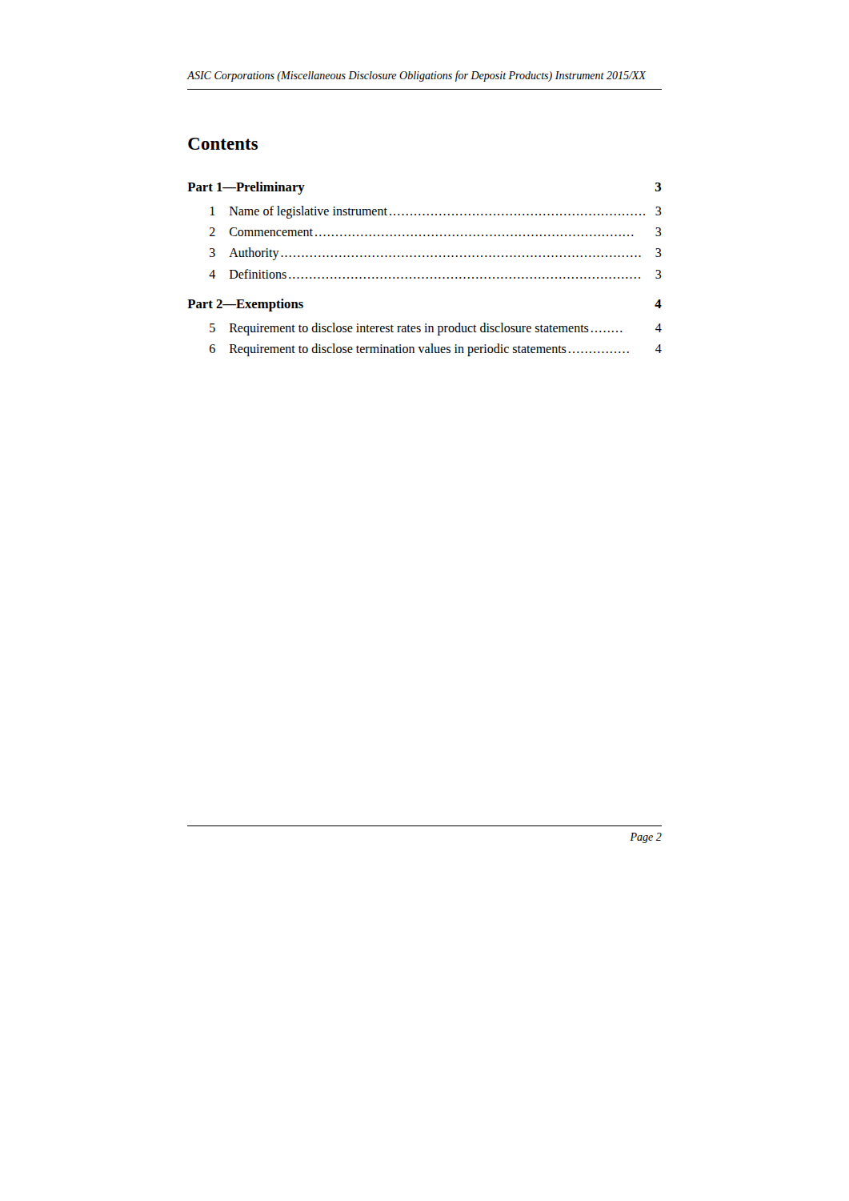ASIC Corporations (Miscellaneous Disclosure Obligations for Deposit Products) Instrument 2015/XX
Contents
Part 1—Preliminary 3
1 Name of legislative instrument ....................................................................... 3
2 Commencement ............................................................................. 3
3 Authority ....................................................................................... 3
4 Definitions ..................................................................................... 3
Part 2—Exemptions 4
5 Requirement to disclose interest rates in product disclosure statements ........ 4
6 Requirement to disclose termination values in periodic statements ............... 4
Page 2